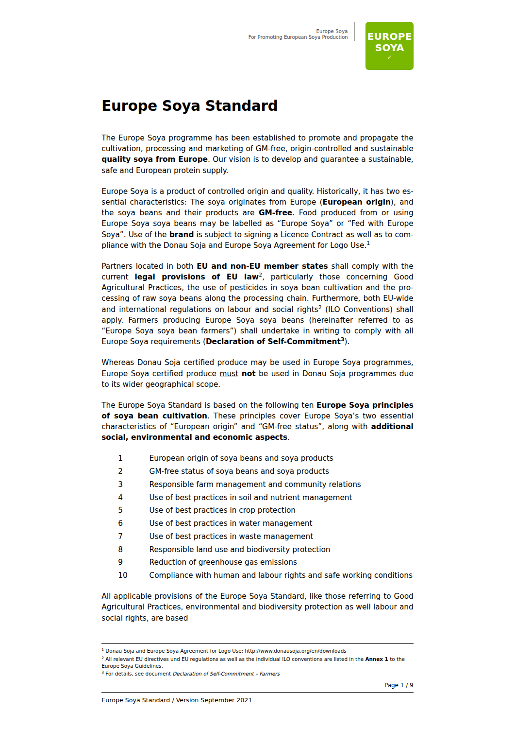Europe Soya
For Promoting European Soya Production
EUROPE
SOYA
✓
Europe Soya Standard
The Europe Soya programme has been established to promote and propagate the cultivation, processing and marketing of GM-free, origin-controlled and sustainable quality soya from Europe. Our vision is to develop and guarantee a sustainable, safe and European protein supply.
Europe Soya is a product of controlled origin and quality. Historically, it has two essential characteristics: The soya originates from Europe (European origin), and the soya beans and their products are GM-free. Food produced from or using Europe Soya soya beans may be labelled as “Europe Soya” or “Fed with Europe Soya”. Use of the brand is subject to signing a Licence Contract as well as to compliance with the Donau Soja and Europe Soya Agreement for Logo Use.1
Partners located in both EU and non-EU member states shall comply with the current legal provisions of EU law2, particularly those concerning Good Agricultural Practices, the use of pesticides in soya bean cultivation and the processing of raw soya beans along the processing chain. Furthermore, both EU-wide and international regulations on labour and social rights2 (ILO Conventions) shall apply. Farmers producing Europe Soya soya beans (hereinafter referred to as “Europe Soya soya bean farmers”) shall undertake in writing to comply with all Europe Soya requirements (Declaration of Self-Commitment3).
Whereas Donau Soja certified produce may be used in Europe Soya programmes, Europe Soya certified produce must not be used in Donau Soja programmes due to its wider geographical scope.
The Europe Soya Standard is based on the following ten Europe Soya principles of soya bean cultivation. These principles cover Europe Soya’s two essential characteristics of “European origin” and “GM-free status”, along with additional social, environmental and economic aspects.
European origin of soya beans and soya products
GM-free status of soya beans and soya products
Responsible farm management and community relations
Use of best practices in soil and nutrient management
Use of best practices in crop protection
Use of best practices in water management
Use of best practices in waste management
Responsible land use and biodiversity protection
Reduction of greenhouse gas emissions
Compliance with human and labour rights and safe working conditions
All applicable provisions of the Europe Soya Standard, like those referring to Good Agricultural Practices, environmental and biodiversity protection as well labour and social rights, are based
1 Donau Soja and Europe Soya Agreement for Logo Use: http://www.donausoja.org/en/downloads
2 All relevant EU directives und EU regulations as well as the individual ILO conventions are listed in the Annex 1 to the Europe Soya Guidelines.
3 For details, see document Declaration of Self-Commitment – Farmers
Page 1 / 9
Europe Soya Standard / Version September 2021